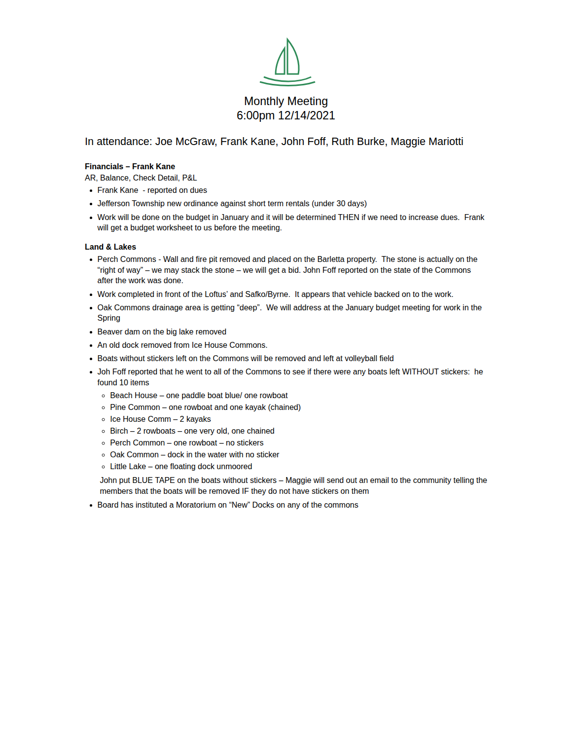Monthly Meeting6:00pm 12/14/2021
In attendance: Joe McGraw, Frank Kane, John Foff, Ruth Burke, Maggie Mariotti
Financials – Frank Kane
AR, Balance, Check Detail, P&L
Frank Kane - reported on dues
Jefferson Township new ordinance against short term rentals (under 30 days)
Work will be done on the budget in January and it will be determined THEN if we need to increase dues. Frank will get a budget worksheet to us before the meeting.
Land & Lakes
Perch Commons - Wall and fire pit removed and placed on the Barletta property. The stone is actually on the “right of way” – we may stack the stone – we will get a bid. John Foff reported on the state of the Commons after the work was done.
Work completed in front of the Loftus’ and Safko/Byrne. It appears that vehicle backed on to the work.
Oak Commons drainage area is getting “deep”. We will address at the January budget meeting for work in the Spring
Beaver dam on the big lake removed
An old dock removed from Ice House Commons.
Boats without stickers left on the Commons will be removed and left at volleyball field
Joh Foff reported that he went to all of the Commons to see if there were any boats left WITHOUT stickers: he found 10 items
Beach House – one paddle boat blue/ one rowboat
Pine Common – one rowboat and one kayak (chained)
Ice House Comm – 2 kayaks
Birch – 2 rowboats – one very old, one chained
Perch Common – one rowboat – no stickers
Oak Common – dock in the water with no sticker
Little Lake – one floating dock unmoored
John put BLUE TAPE on the boats without stickers – Maggie will send out an email to the community telling the members that the boats will be removed IF they do not have stickers on them
Board has instituted a Moratorium on “New” Docks on any of the commons